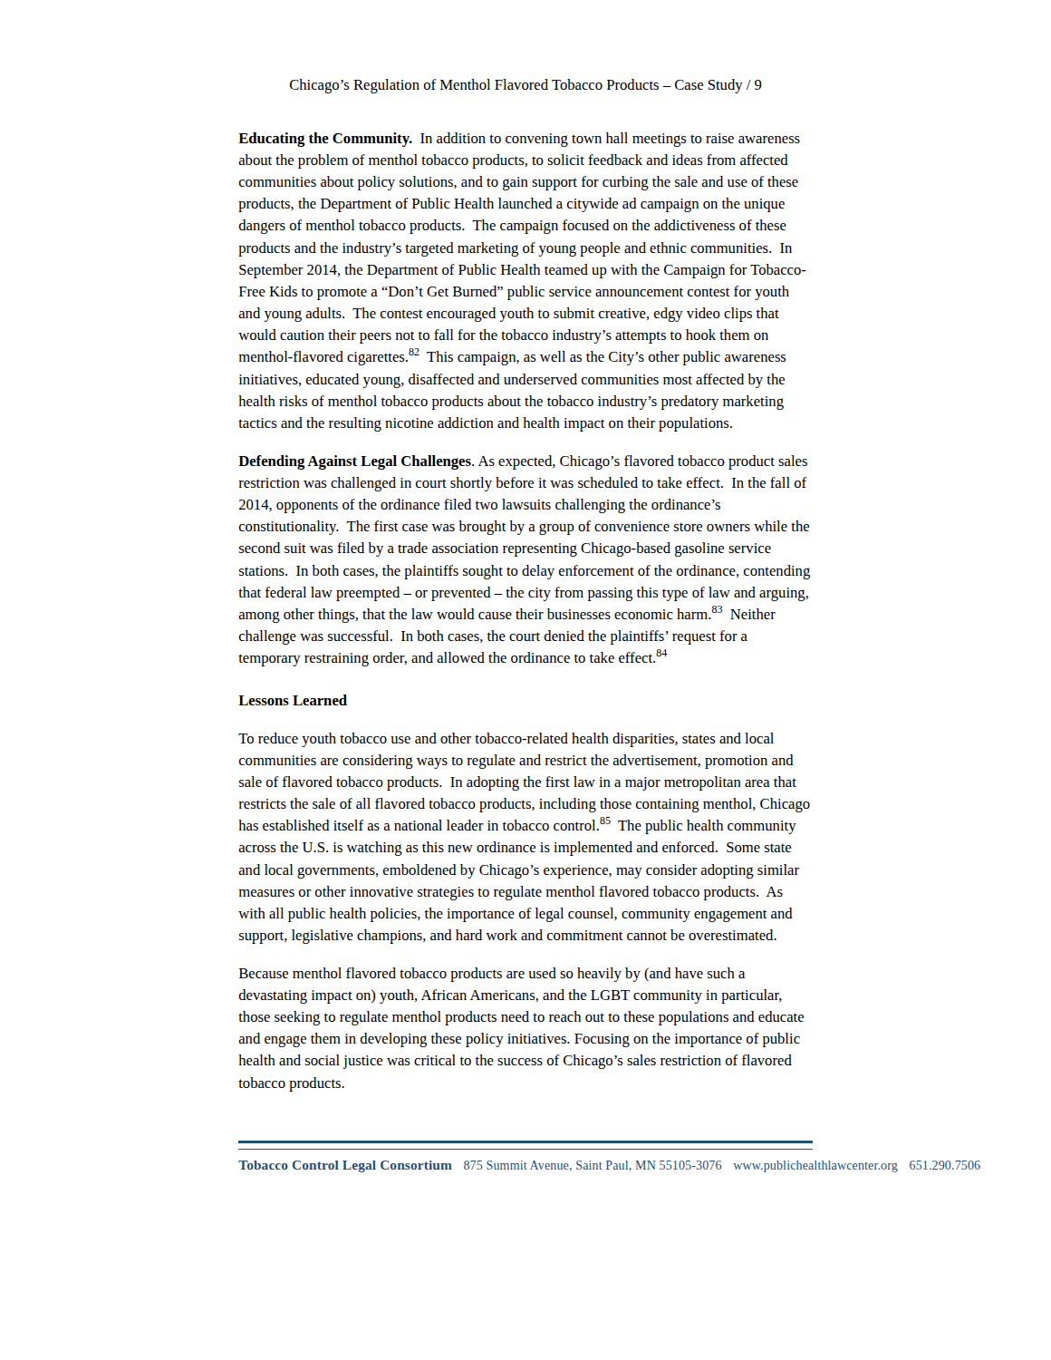Chicago’s Regulation of Menthol Flavored Tobacco Products – Case Study / 9
Educating the Community. In addition to convening town hall meetings to raise awareness about the problem of menthol tobacco products, to solicit feedback and ideas from affected communities about policy solutions, and to gain support for curbing the sale and use of these products, the Department of Public Health launched a citywide ad campaign on the unique dangers of menthol tobacco products. The campaign focused on the addictiveness of these products and the industry’s targeted marketing of young people and ethnic communities. In September 2014, the Department of Public Health teamed up with the Campaign for Tobacco-Free Kids to promote a “Don’t Get Burned” public service announcement contest for youth and young adults. The contest encouraged youth to submit creative, edgy video clips that would caution their peers not to fall for the tobacco industry’s attempts to hook them on menthol-flavored cigarettes.82 This campaign, as well as the City’s other public awareness initiatives, educated young, disaffected and underserved communities most affected by the health risks of menthol tobacco products about the tobacco industry’s predatory marketing tactics and the resulting nicotine addiction and health impact on their populations.
Defending Against Legal Challenges. As expected, Chicago’s flavored tobacco product sales restriction was challenged in court shortly before it was scheduled to take effect. In the fall of 2014, opponents of the ordinance filed two lawsuits challenging the ordinance’s constitutionality. The first case was brought by a group of convenience store owners while the second suit was filed by a trade association representing Chicago-based gasoline service stations. In both cases, the plaintiffs sought to delay enforcement of the ordinance, contending that federal law preempted – or prevented – the city from passing this type of law and arguing, among other things, that the law would cause their businesses economic harm.83 Neither challenge was successful. In both cases, the court denied the plaintiffs’ request for a temporary restraining order, and allowed the ordinance to take effect.84
Lessons Learned
To reduce youth tobacco use and other tobacco-related health disparities, states and local communities are considering ways to regulate and restrict the advertisement, promotion and sale of flavored tobacco products. In adopting the first law in a major metropolitan area that restricts the sale of all flavored tobacco products, including those containing menthol, Chicago has established itself as a national leader in tobacco control.85 The public health community across the U.S. is watching as this new ordinance is implemented and enforced. Some state and local governments, emboldened by Chicago’s experience, may consider adopting similar measures or other innovative strategies to regulate menthol flavored tobacco products. As with all public health policies, the importance of legal counsel, community engagement and support, legislative champions, and hard work and commitment cannot be overestimated.
Because menthol flavored tobacco products are used so heavily by (and have such a devastating impact on) youth, African Americans, and the LGBT community in particular, those seeking to regulate menthol products need to reach out to these populations and educate and engage them in developing these policy initiatives. Focusing on the importance of public health and social justice was critical to the success of Chicago’s sales restriction of flavored tobacco products.
Tobacco Control Legal Consortium 875 Summit Avenue, Saint Paul, MN 55105-3076 www.publichealthlawcenter.org 651.290.7506